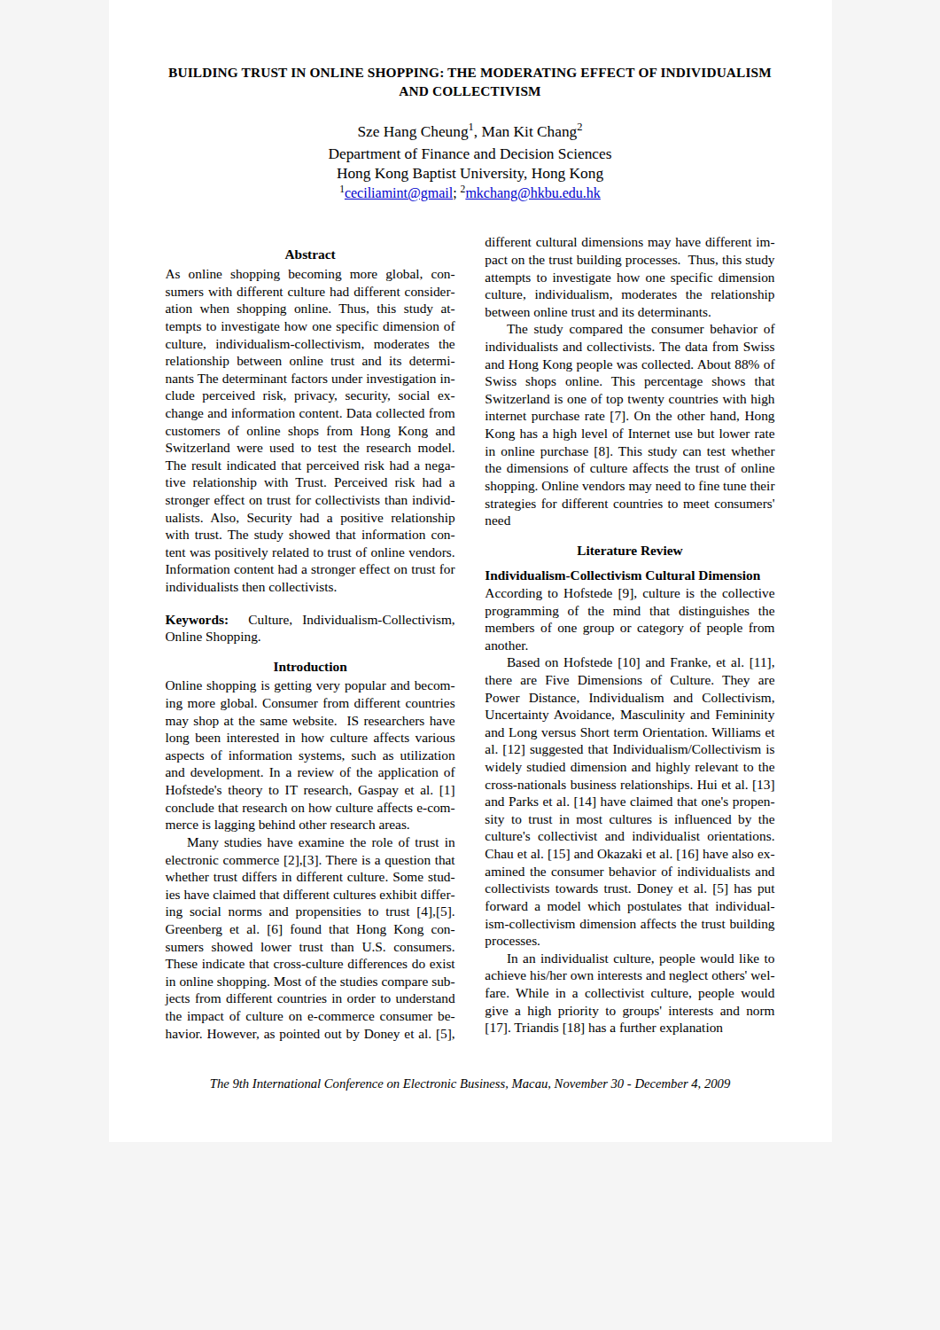Building Trust in Online Shopping: The Moderating Effect of Individualism and Collectivism
Sze Hang Cheung1, Man Kit Chang2
Department of Finance and Decision Sciences
Hong Kong Baptist University, Hong Kong
1ceciliamint@gmail; 2mkchang@hkbu.edu.hk
Abstract
As online shopping becoming more global, consumers with different culture had different consideration when shopping online. Thus, this study attempts to investigate how one specific dimension of culture, individualism-collectivism, moderates the relationship between online trust and its determinants The determinant factors under investigation include perceived risk, privacy, security, social exchange and information content. Data collected from customers of online shops from Hong Kong and Switzerland were used to test the research model. The result indicated that perceived risk had a negative relationship with Trust. Perceived risk had a stronger effect on trust for collectivists than individualists. Also, Security had a positive relationship with trust. The study showed that information content was positively related to trust of online vendors. Information content had a stronger effect on trust for individualists then collectivists.
Keywords: Culture, Individualism-Collectivism, Online Shopping.
Introduction
Online shopping is getting very popular and becoming more global. Consumer from different countries may shop at the same website. IS researchers have long been interested in how culture affects various aspects of information systems, such as utilization and development. In a review of the application of Hofstede's theory to IT research, Gaspay et al. [1] conclude that research on how culture affects e-commerce is lagging behind other research areas.
Many studies have examine the role of trust in electronic commerce [2],[3]. There is a question that whether trust differs in different culture. Some studies have claimed that different cultures exhibit differing social norms and propensities to trust [4],[5]. Greenberg et al. [6] found that Hong Kong consumers showed lower trust than U.S. consumers. These indicate that cross-culture differences do exist in online shopping. Most of the studies compare subjects from different countries in order to understand the impact of culture on e-commerce consumer behavior. However, as pointed out by Doney et al. [5], different cultural dimensions may have different impact on the trust building processes. Thus, this study attempts to investigate how one specific dimension culture, individualism, moderates the relationship between online trust and its determinants.
The study compared the consumer behavior of individualists and collectivists. The data from Swiss and Hong Kong people was collected. About 88% of Swiss shops online. This percentage shows that Switzerland is one of top twenty countries with high internet purchase rate [7]. On the other hand, Hong Kong has a high level of Internet use but lower rate in online purchase [8]. This study can test whether the dimensions of culture affects the trust of online shopping. Online vendors may need to fine tune their strategies for different countries to meet consumers' need
Literature Review
Individualism-Collectivism Cultural Dimension
According to Hofstede [9], culture is the collective programming of the mind that distinguishes the members of one group or category of people from another.
Based on Hofstede [10] and Franke, et al. [11], there are Five Dimensions of Culture. They are Power Distance, Individualism and Collectivism, Uncertainty Avoidance, Masculinity and Femininity and Long versus Short term Orientation. Williams et al. [12] suggested that Individualism/Collectivism is widely studied dimension and highly relevant to the cross-nationals business relationships. Hui et al. [13] and Parks et al. [14] have claimed that one's propensity to trust in most cultures is influenced by the culture's collectivist and individualist orientations. Chau et al. [15] and Okazaki et al. [16] have also examined the consumer behavior of individualists and collectivists towards trust. Doney et al. [5] has put forward a model which postulates that individualism-collectivism dimension affects the trust building processes.
In an individualist culture, people would like to achieve his/her own interests and neglect others' welfare. While in a collectivist culture, people would give a high priority to groups' interests and norm [17]. Triandis [18] has a further explanation
The 9th International Conference on Electronic Business, Macau, November 30 - December 4, 2009